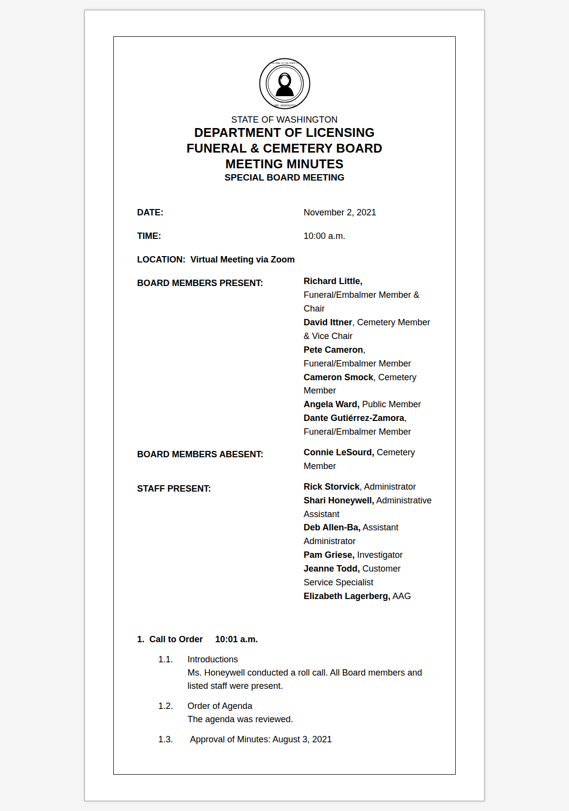THE SEAL OF THE STATE OF 1889 WASHINGTON
STATE OF WASHINGTON
DEPARTMENT OF LICENSING
FUNERAL & CEMETERY BOARD
MEETING MINUTES
SPECIAL BOARD MEETING
| DATE: | November 2, 2021 |
| TIME: | 10:00 a.m. |
| LOCATION: Virtual Meeting via Zoom | |
| BOARD MEMBERS PRESENT: | Richard Little, Funeral/Embalmer Member & Chair David Ittner , Cemetery Member & Vice Chair Pete Cameron , Funeral/Embalmer Member Cameron Smock , Cemetery Member Angela Ward, Public Member Dante Gutiérrez-Zamora , Funeral/Embalmer Member |
| BOARD MEMBERS ABESENT: | Connie LeSourd, Cemetery Member |
| STAFF PRESENT: | Rick Storvick , Administrator Shari Honeywell, Administrative Assistant Deb Allen-Ba, Assistant Administrator Pam Griese, Investigator Jeanne Todd, Customer Service Specialist Elizabeth Lagerberg, AAG |
1. Call to Order 10:01 a.m.
1.1. Introductions
Ms. Honeywell conducted a roll call. All Board members and listed staff were present.
1.2. Order of Agenda
The agenda was reviewed.
1.3. Approval of Minutes: August 3, 2021